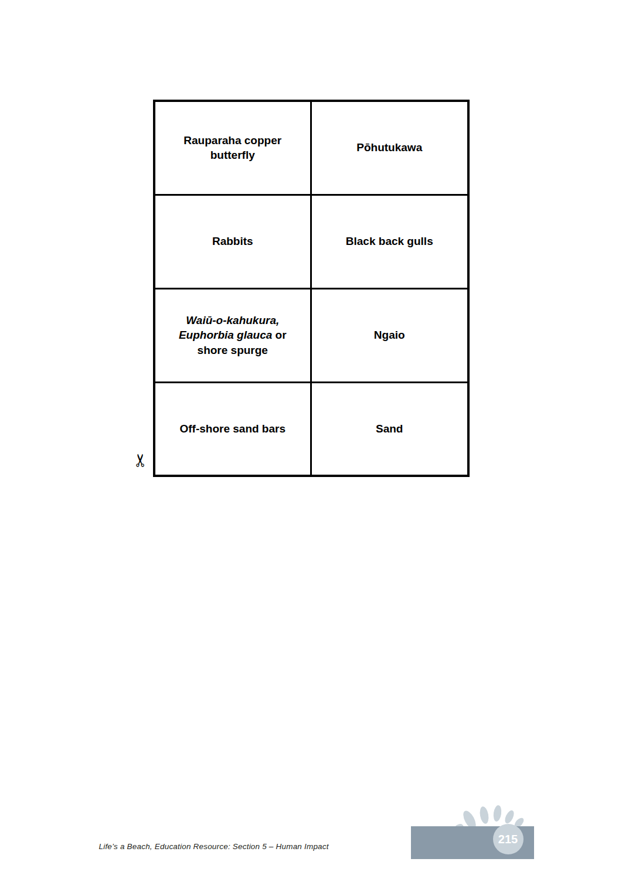| Rauparaha copper butterfly | Pōhutukawa |
| Rabbits | Black back gulls |
| Waiū-o-kahukura, Euphorbia glauca or shore spurge | Ngaio |
| Off-shore sand bars | Sand |
✂
Life’s a Beach, Education Resource: Section 5 – Human Impact
215